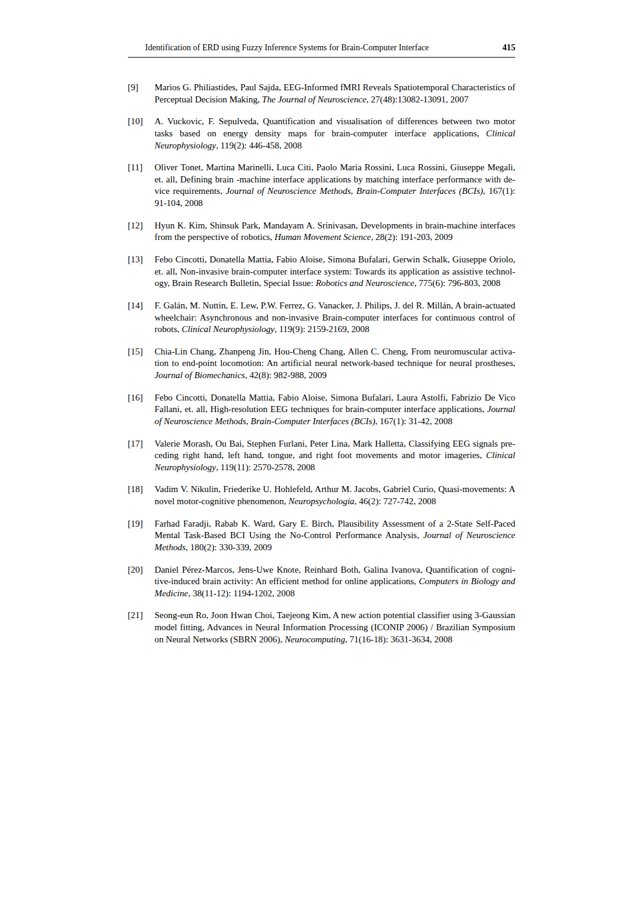Identification of ERD using Fuzzy Inference Systems for Brain-Computer Interface 415
[9] Marios G. Philiastides, Paul Sajda, EEG-Informed fMRI Reveals Spatiotemporal Characteristics of Perceptual Decision Making, The Journal of Neuroscience, 27(48):13082-13091, 2007
[10] A. Vuckovic, F. Sepulveda, Quantification and visualisation of differences between two motor tasks based on energy density maps for brain-computer interface applications, Clinical Neurophysiology, 119(2): 446-458, 2008
[11] Oliver Tonet, Martina Marinelli, Luca Citi, Paolo Maria Rossini, Luca Rossini, Giuseppe Megali, et. all, Defining brain -machine interface applications by matching interface performance with device requirements, Journal of Neuroscience Methods, Brain-Computer Interfaces (BCIs), 167(1): 91-104, 2008
[12] Hyun K. Kim, Shinsuk Park, Mandayam A. Srinivasan, Developments in brain-machine interfaces from the perspective of robotics, Human Movement Science, 28(2): 191-203, 2009
[13] Febo Cincotti, Donatella Mattia, Fabio Aloise, Simona Bufalari, Gerwin Schalk, Giuseppe Oriolo, et. all, Non-invasive brain-computer interface system: Towards its application as assistive technology, Brain Research Bulletin, Special Issue: Robotics and Neuroscience, 775(6): 796-803, 2008
[14] F. Galán, M. Nuttin, E. Lew, P.W. Ferrez, G. Vanacker, J. Philips, J. del R. Millán, A brain-actuated wheelchair: Asynchronous and non-invasive Brain-computer interfaces for continuous control of robots, Clinical Neurophysiology, 119(9): 2159-2169, 2008
[15] Chia-Lin Chang, Zhanpeng Jin, Hou-Cheng Chang, Allen C. Cheng, From neuromuscular activation to end-point locomotion: An artificial neural network-based technique for neural prostheses, Journal of Biomechanics, 42(8): 982-988, 2009
[16] Febo Cincotti, Donatella Mattia, Fabio Aloise, Simona Bufalari, Laura Astolfi, Fabrizio De Vico Fallani, et. all, High-resolution EEG techniques for brain-computer interface applications, Journal of Neuroscience Methods, Brain-Computer Interfaces (BCIs), 167(1): 31-42, 2008
[17] Valerie Morash, Ou Bai, Stephen Furlani, Peter Lina, Mark Halletta, Classifying EEG signals preceding right hand, left hand, tongue, and right foot movements and motor imageries, Clinical Neurophysiology, 119(11): 2570-2578, 2008
[18] Vadim V. Nikulin, Friederike U. Hohlefeld, Arthur M. Jacobs, Gabriel Curio, Quasi-movements: A novel motor-cognitive phenomenon, Neuropsychologia, 46(2): 727-742, 2008
[19] Farhad Faradji, Rabab K. Ward, Gary E. Birch, Plausibility Assessment of a 2-State Self-Paced Mental Task-Based BCI Using the No-Control Performance Analysis, Journal of Neuroscience Methods, 180(2): 330-339, 2009
[20] Daniel Pérez-Marcos, Jens-Uwe Knote, Reinhard Both, Galina Ivanova, Quantification of cognitive-induced brain activity: An efficient method for online applications, Computers in Biology and Medicine, 38(11-12): 1194-1202, 2008
[21] Seong-eun Ro, Joon Hwan Choi, Taejeong Kim, A new action potential classifier using 3-Gaussian model fitting, Advances in Neural Information Processing (ICONIP 2006) / Brazilian Symposium on Neural Networks (SBRN 2006), Neurocomputing, 71(16-18): 3631-3634, 2008